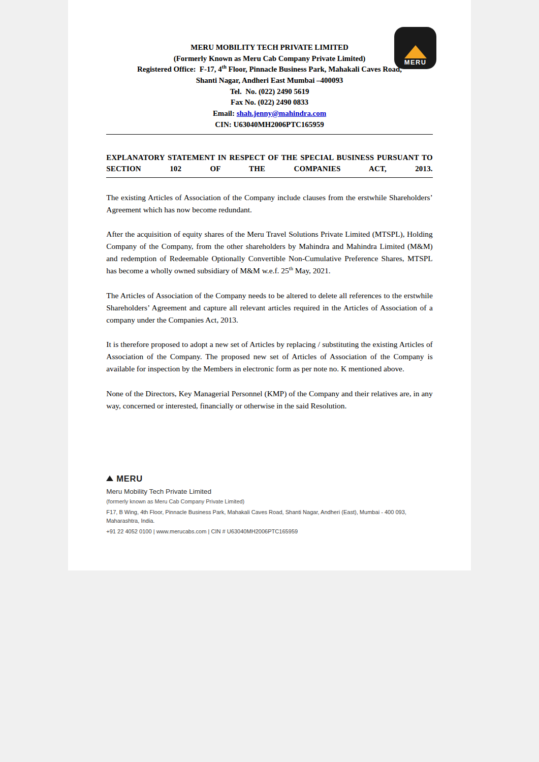MERU
MERU MOBILITY TECH PRIVATE LIMITED (Formerly Known as Meru Cab Company Private Limited) Registered Office: F-17, 4th Floor, Pinnacle Business Park, Mahakali Caves Road, Shanti Nagar, Andheri East Mumbai –400093 Tel. No. (022) 2490 5619 Fax No. (022) 2490 0833 Email: shah.jenny@mahindra.com CIN: U63040MH2006PTC165959
EXPLANATORY STATEMENT IN RESPECT OF THE SPECIAL BUSINESS PURSUANT TO SECTION 102 OF THE COMPANIES ACT, 2013.
The existing Articles of Association of the Company include clauses from the erstwhile Shareholders’ Agreement which has now become redundant.
After the acquisition of equity shares of the Meru Travel Solutions Private Limited (MTSPL), Holding Company of the Company, from the other shareholders by Mahindra and Mahindra Limited (M&M) and redemption of Redeemable Optionally Convertible Non-Cumulative Preference Shares, MTSPL has become a wholly owned subsidiary of M&M w.e.f. 25th May, 2021.
The Articles of Association of the Company needs to be altered to delete all references to the erstwhile Shareholders’ Agreement and capture all relevant articles required in the Articles of Association of a company under the Companies Act, 2013.
It is therefore proposed to adopt a new set of Articles by replacing / substituting the existing Articles of Association of the Company. The proposed new set of Articles of Association of the Company is available for inspection by the Members in electronic form as per note no. K mentioned above.
None of the Directors, Key Managerial Personnel (KMP) of the Company and their relatives are, in any way, concerned or interested, financially or otherwise in the said Resolution.
MERU
Meru Mobility Tech Private Limited
(formerly known as Meru Cab Company Private Limited)
F17, B Wing, 4th Floor, Pinnacle Business Park, Mahakali Caves Road, Shanti Nagar, Andheri (East), Mumbai - 400 093, Maharashtra, India.
+91 22 4052 0100 | www.merucabs.com | CIN # U63040MH2006PTC165959